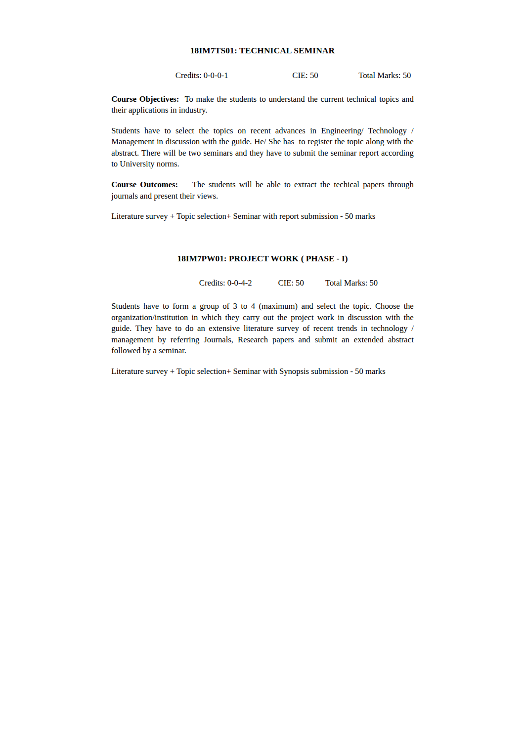18IM7TS01: TECHNICAL SEMINAR
Credits: 0-0-0-1 CIE: 50 Total Marks: 50
Course Objectives: To make the students to understand the current technical topics and their applications in industry.
Students have to select the topics on recent advances in Engineering/ Technology / Management in discussion with the guide. He/ She has to register the topic along with the abstract. There will be two seminars and they have to submit the seminar report according to University norms.
Course Outcomes: The students will be able to extract the techical papers through journals and present their views.
Literature survey + Topic selection+ Seminar with report submission - 50 marks
18IM7PW01: PROJECT WORK ( PHASE - I)
Credits: 0-0-4-2 CIE: 50 Total Marks: 50
Students have to form a group of 3 to 4 (maximum) and select the topic. Choose the organization/institution in which they carry out the project work in discussion with the guide. They have to do an extensive literature survey of recent trends in technology / management by referring Journals, Research papers and submit an extended abstract followed by a seminar.
Literature survey + Topic selection+ Seminar with Synopsis submission - 50 marks